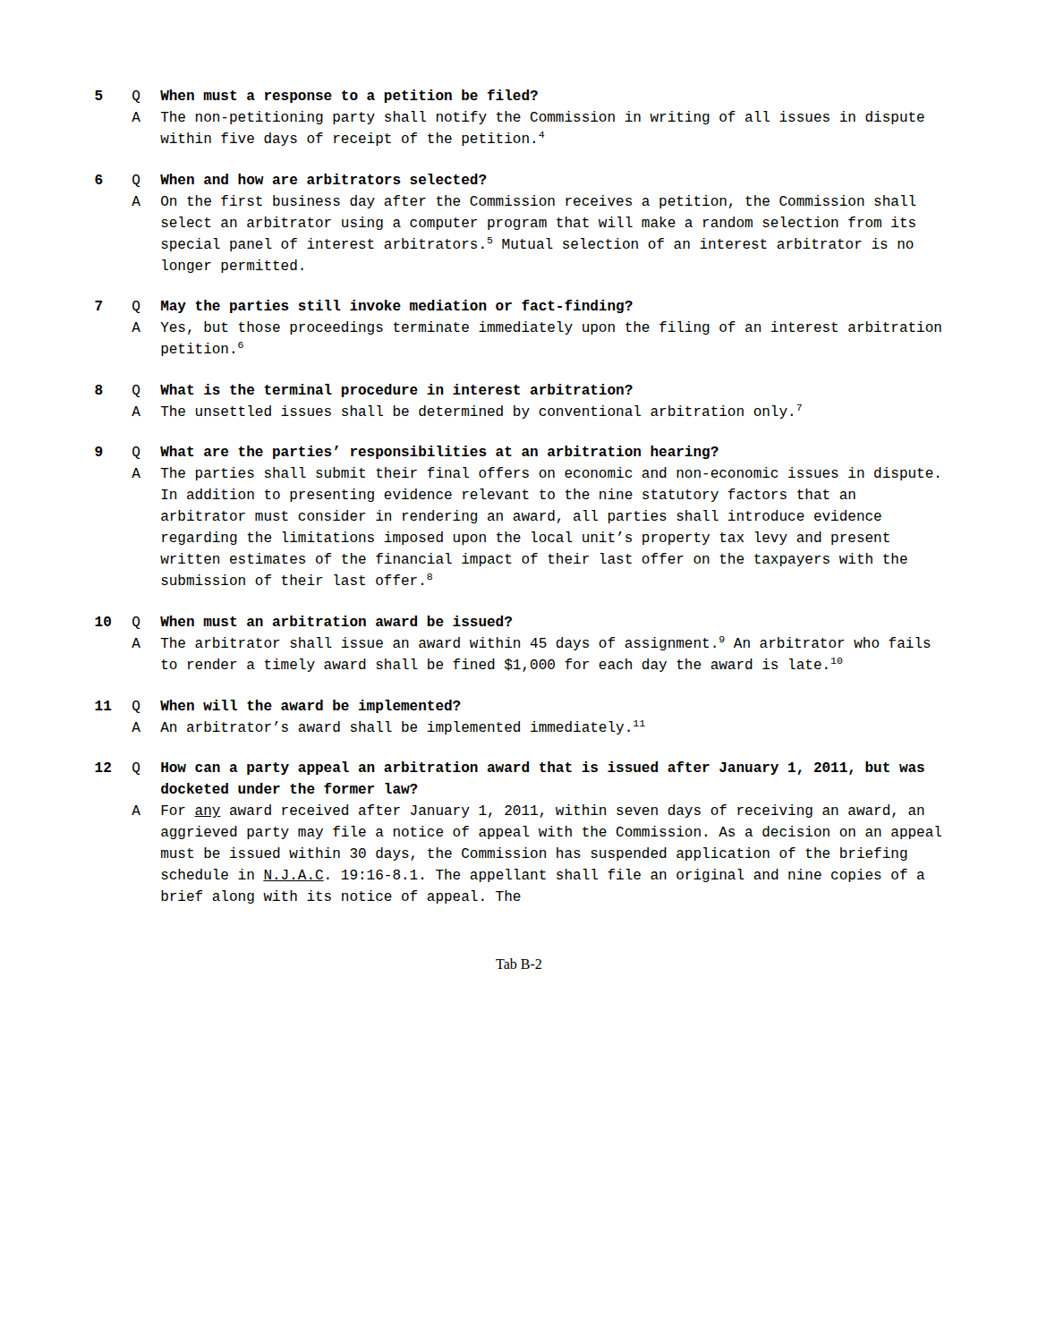5
Q
When must a response to a petition be filed?
A
The non-petitioning party shall notify the Commission in writing of all issues in dispute within five days of receipt of the petition.4
6
Q
When and how are arbitrators selected?
A
On the first business day after the Commission receives a petition, the Commission shall select an arbitrator using a computer program that will make a random selection from its special panel of interest arbitrators.5 Mutual selection of an interest arbitrator is no longer permitted.
7
Q
May the parties still invoke mediation or fact-finding?
A
Yes, but those proceedings terminate immediately upon the filing of an interest arbitration petition.6
8
Q
What is the terminal procedure in interest arbitration?
A
The unsettled issues shall be determined by conventional arbitration only.7
9
Q
What are the parties’ responsibilities at an arbitration hearing?
A
The parties shall submit their final offers on economic and non-economic issues in dispute. In addition to presenting evidence relevant to the nine statutory factors that an arbitrator must consider in rendering an award, all parties shall introduce evidence regarding the limitations imposed upon the local unit’s property tax levy and present written estimates of the financial impact of their last offer on the taxpayers with the submission of their last offer.8
10
Q
When must an arbitration award be issued?
A
The arbitrator shall issue an award within 45 days of assignment.9 An arbitrator who fails to render a timely award shall be fined $1,000 for each day the award is late.10
11
Q
When will the award be implemented?
A
An arbitrator’s award shall be implemented immediately.11
12
Q
How can a party appeal an arbitration award that is issued after January 1, 2011, but was docketed under the former law?
A
For any award received after January 1, 2011, within seven days of receiving an award, an aggrieved party may file a notice of appeal with the Commission. As a decision on an appeal must be issued within 30 days, the Commission has suspended application of the briefing schedule in N.J.A.C. 19:16-8.1. The appellant shall file an original and nine copies of a brief along with its notice of appeal. The
Tab B-2